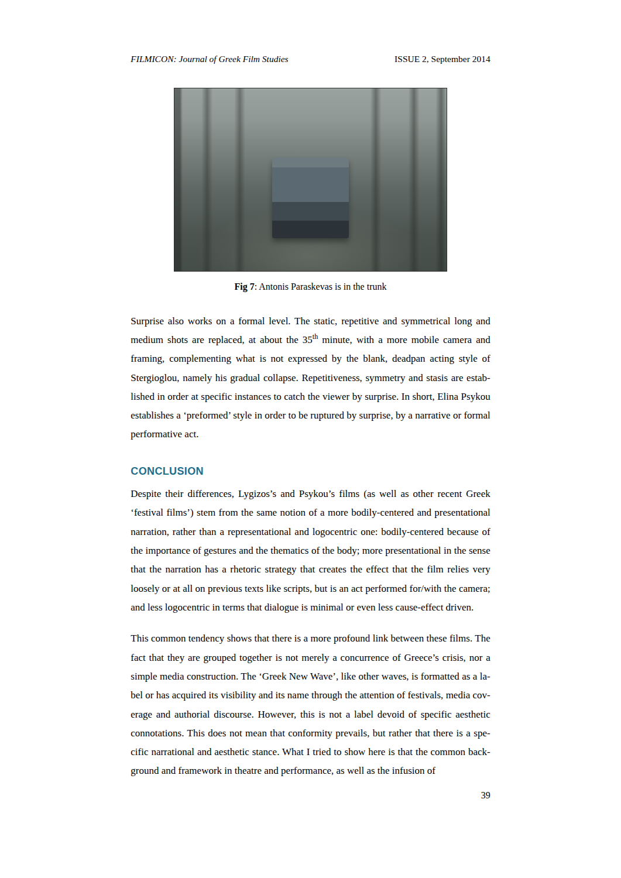FILMICON: Journal of Greek Film Studies ISSUE 2, September 2014
Fig 7: Antonis Paraskevas is in the trunk
Surprise also works on a formal level. The static, repetitive and symmetrical long and medium shots are replaced, at about the 35th minute, with a more mobile camera and framing, complementing what is not expressed by the blank, deadpan acting style of Stergioglou, namely his gradual collapse. Repetitiveness, symmetry and stasis are established in order at specific instances to catch the viewer by surprise. In short, Elina Psykou establishes a ‘preformed’ style in order to be ruptured by surprise, by a narrative or formal performative act.
CONCLUSION
Despite their differences, Lygizos’s and Psykou’s films (as well as other recent Greek ‘festival films’) stem from the same notion of a more bodily-centered and presentational narration, rather than a representational and logocentric one: bodily-centered because of the importance of gestures and the thematics of the body; more presentational in the sense that the narration has a rhetoric strategy that creates the effect that the film relies very loosely or at all on previous texts like scripts, but is an act performed for/with the camera; and less logocentric in terms that dialogue is minimal or even less cause-effect driven.
This common tendency shows that there is a more profound link between these films. The fact that they are grouped together is not merely a concurrence of Greece’s crisis, nor a simple media construction. The ‘Greek New Wave’, like other waves, is formatted as a label or has acquired its visibility and its name through the attention of festivals, media coverage and authorial discourse. However, this is not a label devoid of specific aesthetic connotations. This does not mean that conformity prevails, but rather that there is a specific narrational and aesthetic stance. What I tried to show here is that the common background and framework in theatre and performance, as well as the infusion of
39